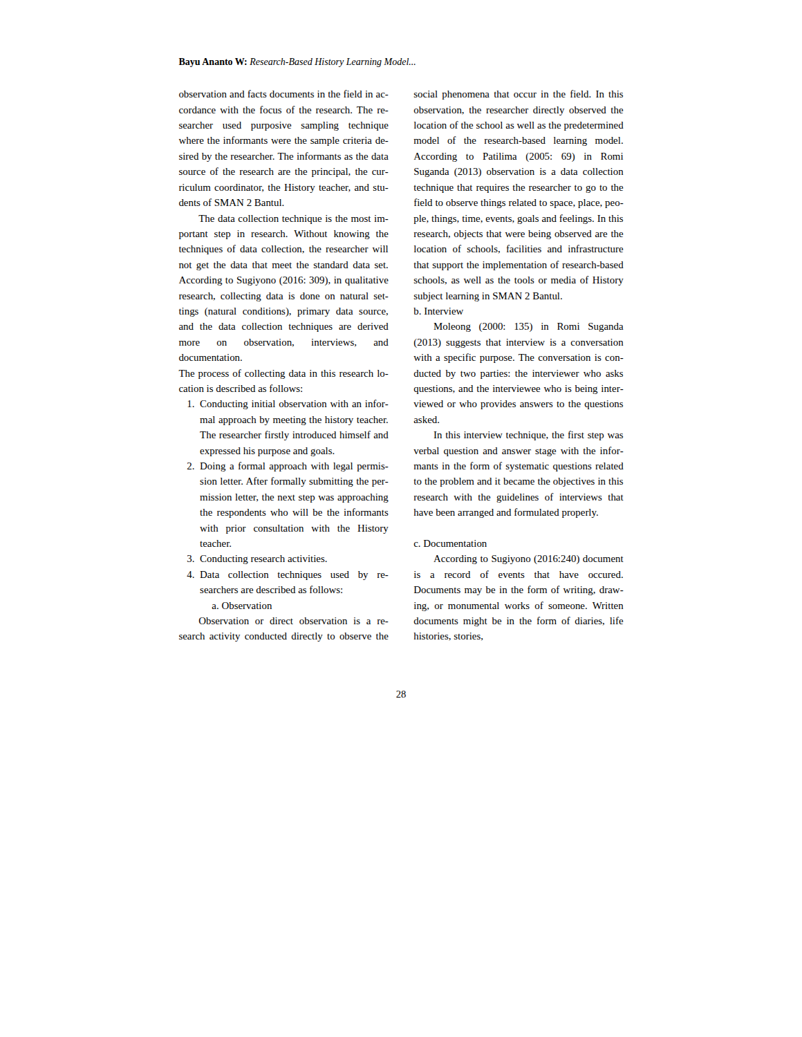Bayu Ananto W: Research-Based History Learning Model...
observation and facts documents in the field in accordance with the focus of the research. The researcher used purposive sampling technique where the informants were the sample criteria desired by the researcher. The informants as the data source of the research are the principal, the curriculum coordinator, the History teacher, and students of SMAN 2 Bantul.
The data collection technique is the most important step in research. Without knowing the techniques of data collection, the researcher will not get the data that meet the standard data set. According to Sugiyono (2016: 309), in qualitative research, collecting data is done on natural settings (natural conditions), primary data source, and the data collection techniques are derived more on observation, interviews, and documentation.
The process of collecting data in this research location is described as follows:
Conducting initial observation with an informal approach by meeting the history teacher. The researcher firstly introduced himself and expressed his purpose and goals.
Doing a formal approach with legal permission letter. After formally submitting the permission letter, the next step was approaching the respondents who will be the informants with prior consultation with the History teacher.
Conducting research activities.
Data collection techniques used by researchers are described as follows: a. Observation
Observation or direct observation is a research activity conducted directly to observe the social phenomena that occur in the field. In this observation, the researcher directly observed the location of the school as well as the predetermined model of the research-based learning model. According to Patilima (2005: 69) in Romi Suganda (2013) observation is a data collection technique that requires the researcher to go to the field to observe things related to space, place, people, things, time, events, goals and feelings. In this research, objects that were being observed are the location of schools, facilities and infrastructure that support the implementation of research-based schools, as well as the tools or media of History subject learning in SMAN 2 Bantul.
b. Interview
Moleong (2000: 135) in Romi Suganda (2013) suggests that interview is a conversation with a specific purpose. The conversation is conducted by two parties: the interviewer who asks questions, and the interviewee who is being interviewed or who provides answers to the questions asked.
In this interview technique, the first step was verbal question and answer stage with the informants in the form of systematic questions related to the problem and it became the objectives in this research with the guidelines of interviews that have been arranged and formulated properly.
c. Documentation
According to Sugiyono (2016:240) document is a record of events that have occured. Documents may be in the form of writing, drawing, or monumental works of someone. Written documents might be in the form of diaries, life histories, stories,
28